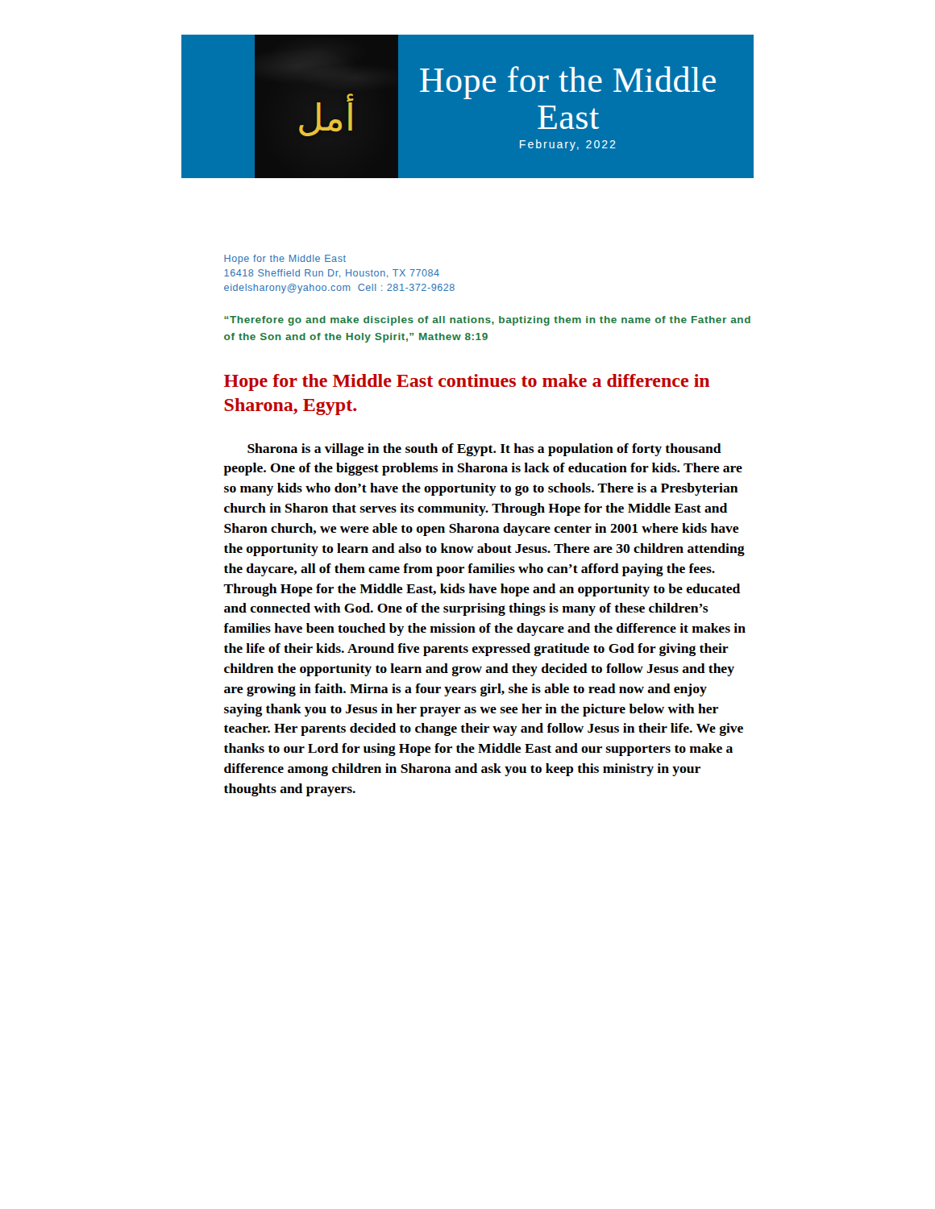أمل
Hope for the Middle East
February, 2022
Hope for the Middle East
16418 Sheffield Run Dr, Houston, TX 77084
eidelsharony@yahoo.com Cell : 281-372-9628
“Therefore go and make disciples of all nations, baptizing them in the name of the Father and of the Son and of the Holy Spirit,” Mathew 8:19
Hope for the Middle East continues to make a difference in Sharona, Egypt.
Sharona is a village in the south of Egypt. It has a population of forty thousand people. One of the biggest problems in Sharona is lack of education for kids. There are so many kids who don’t have the opportunity to go to schools. There is a Presbyterian church in Sharon that serves its community. Through Hope for the Middle East and Sharon church, we were able to open Sharona daycare center in 2001 where kids have the opportunity to learn and also to know about Jesus. There are 30 children attending the daycare, all of them came from poor families who can’t afford paying the fees. Through Hope for the Middle East, kids have hope and an opportunity to be educated and connected with God. One of the surprising things is many of these children’s families have been touched by the mission of the daycare and the difference it makes in the life of their kids. Around five parents expressed gratitude to God for giving their children the opportunity to learn and grow and they decided to follow Jesus and they are growing in faith. Mirna is a four years girl, she is able to read now and enjoy saying thank you to Jesus in her prayer as we see her in the picture below with her teacher. Her parents decided to change their way and follow Jesus in their life. We give thanks to our Lord for using Hope for the Middle East and our supporters to make a difference among children in Sharona and ask you to keep this ministry in your thoughts and prayers.